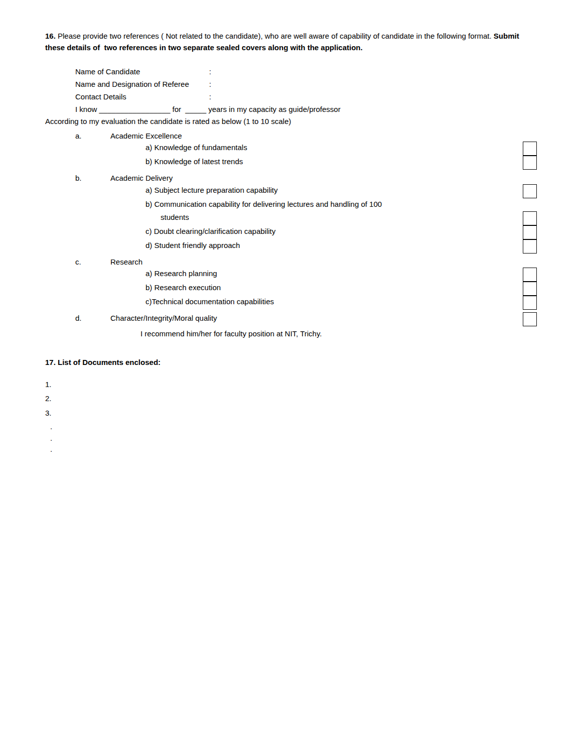16. Please provide two references ( Not related to the candidate), who are well aware of capability of candidate in the following format. Submit these details of two references in two separate sealed covers along with the application.
| Name of Candidate | : |
| Name and Designation of Referee | : |
| Contact Details | : |
I know _________________ for _____ years in my capacity as guide/professor
According to my evaluation the candidate is rated as below (1 to 10 scale)
a. Academic Excellence
a) Knowledge of fundamentals
b) Knowledge of latest trends
b. Academic Delivery
a) Subject lecture preparation capability
b) Communication capability for delivering lectures and handling of 100
students
c) Doubt clearing/clarification capability
d) Student friendly approach
c. Research
a) Research planning
b) Research execution
c)Technical documentation capabilities
d. Character/Integrity/Moral quality
I recommend him/her for faculty position at NIT, Trichy.
17. List of Documents enclosed:
1.
2.
3.
.
.
.